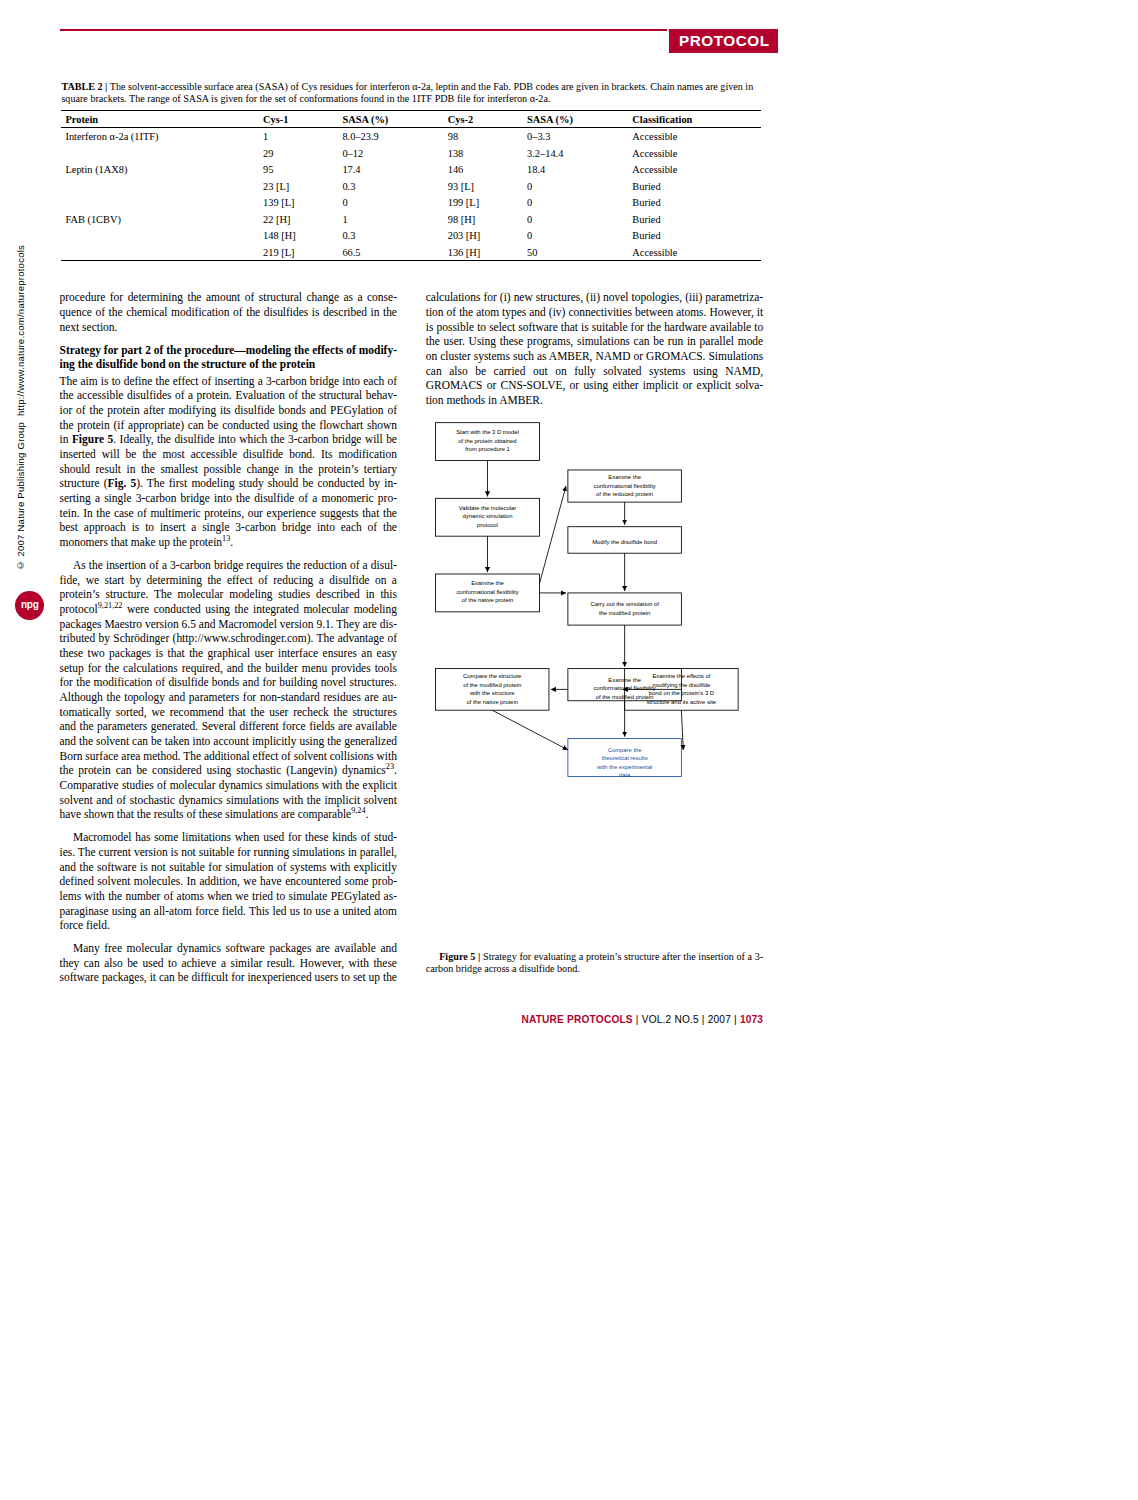PROTOCOL
© 2007 Nature Publishing Group http://www.nature.com/natureprotocols
npg
TABLE 2 | The solvent-accessible surface area (SASA) of Cys residues for interferon α-2a, leptin and the Fab. PDB codes are given in brackets. Chain names are given in square brackets. The range of SASA is given for the set of conformations found in the 1ITF PDB file for interferon α-2a.
| Protein | Cys-1 | SASA (%) | Cys-2 | SASA (%) | Classification |
| --- | --- | --- | --- | --- | --- |
| Interferon α-2a (1ITF) | 1 | 8.0–23.9 | 98 | 0–3.3 | Accessible |
| | 29 | 0–12 | 138 | 3.2–14.4 | Accessible |
| Leptin (1AX8) | 95 | 17.4 | 146 | 18.4 | Accessible |
| | 23 [L] | 0.3 | 93 [L] | 0 | Buried |
| | 139 [L] | 0 | 199 [L] | 0 | Buried |
| FAB (1CBV) | 22 [H] | 1 | 98 [H] | 0 | Buried |
| | 148 [H] | 0.3 | 203 [H] | 0 | Buried |
| | 219 [L] | 66.5 | 136 [H] | 50 | Accessible |
procedure for determining the amount of structural change as a consequence of the chemical modification of the disulfides is described in the next section.
Strategy for part 2 of the procedure—modeling the effects of modifying the disulfide bond on the structure of the protein
The aim is to define the effect of inserting a 3-carbon bridge into each of the accessible disulfides of a protein. Evaluation of the structural behavior of the protein after modifying its disulfide bonds and PEGylation of the protein (if appropriate) can be conducted using the flowchart shown in Figure 5. Ideally, the disulfide into which the 3-carbon bridge will be inserted will be the most accessible disulfide bond. Its modification should result in the smallest possible change in the protein’s tertiary structure (Fig. 5). The first modeling study should be conducted by inserting a single 3-carbon bridge into the disulfide of a monomeric protein. In the case of multimeric proteins, our experience suggests that the best approach is to insert a single 3-carbon bridge into each of the monomers that make up the protein13.
As the insertion of a 3-carbon bridge requires the reduction of a disulfide, we start by determining the effect of reducing a disulfide on a protein’s structure. The molecular modeling studies described in this protocol9,21,22 were conducted using the integrated molecular modeling packages Maestro version 6.5 and Macromodel version 9.1. They are distributed by Schrödinger (http://www.schrodinger.com). The advantage of these two packages is that the graphical user interface ensures an easy setup for the calculations required, and the builder menu provides tools for the modification of disulfide bonds and for building novel structures. Although the topology and parameters for non-standard residues are automatically sorted, we recommend that the user recheck the structures and the parameters generated. Several different force fields are available and the solvent can be taken into account implicitly using the generalized Born surface area method. The additional effect of solvent collisions with the protein can be considered using stochastic (Langevin) dynamics23. Comparative studies of molecular dynamics simulations with the explicit solvent and of stochastic dynamics simulations with the implicit solvent have shown that the results of these simulations are comparable9,24.
Macromodel has some limitations when used for these kinds of studies. The current version is not suitable for running simulations in parallel, and the software is not suitable for simulation of systems with explicitly defined solvent molecules. In addition, we have encountered some problems with the number of atoms when we tried to simulate PEGylated asparaginase using an all-atom force field. This led us to use a united atom force field.
Many free molecular dynamics software packages are available and they can also be used to achieve a similar result. However, with these software packages, it can be difficult for inexperienced users to set up the calculations for (i) new structures, (ii) novel topologies, (iii) parametrization of the atom types and (iv) connectivities between atoms. However, it is possible to select software that is suitable for the hardware available to the user. Using these programs, simulations can be run in parallel mode on cluster systems such as AMBER, NAMD or GROMACS. Simulations can also be carried out on fully solvated systems using NAMD, GROMACS or CNS-SOLVE, or using either implicit or explicit solvation methods in AMBER.
Start with the 3 D model of the protein obtained from procedure 1 Validate the molecular dynamic simulation protocol Examine the conformational flexibility of the native protein Examine the conformational flexibility of the reduced protein Modify the disulfide bond Carry out the simulation of the modified protein Examine the conformational flexibility of the modified protein Compare the structure of the modified protein with the structure of the native protein Examine the effects of modifying the disulfide bond on the protein's 3 D structure and its active site Compare the theoretical results with the experimental data
Figure 5 | Strategy for evaluating a protein’s structure after the insertion of a 3-carbon bridge across a disulfide bond.
NATURE PROTOCOLS | VOL.2 NO.5 | 2007 | 1073